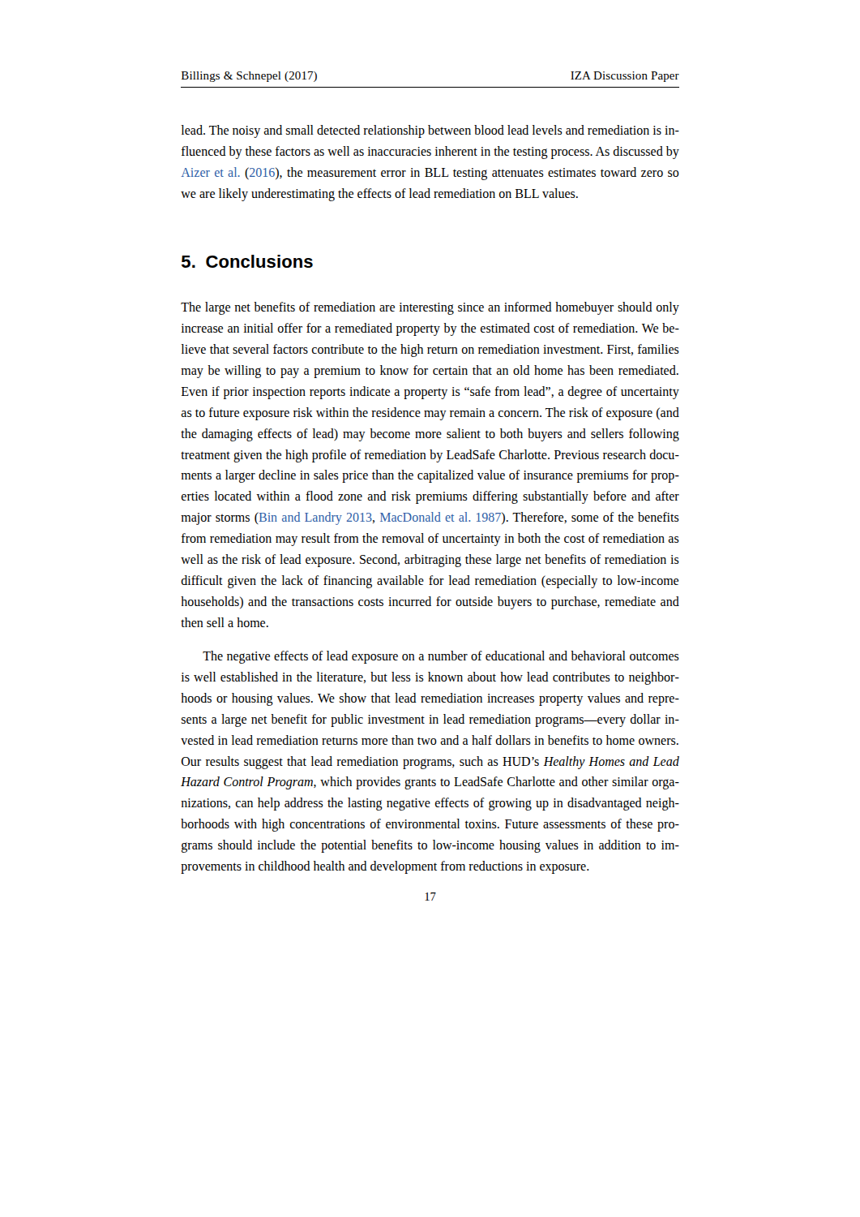Billings & Schnepel (2017) IZA Discussion Paper
lead. The noisy and small detected relationship between blood lead levels and remediation is influenced by these factors as well as inaccuracies inherent in the testing process. As discussed by Aizer et al. (2016), the measurement error in BLL testing attenuates estimates toward zero so we are likely underestimating the effects of lead remediation on BLL values.
5. Conclusions
The large net benefits of remediation are interesting since an informed homebuyer should only increase an initial offer for a remediated property by the estimated cost of remediation. We believe that several factors contribute to the high return on remediation investment. First, families may be willing to pay a premium to know for certain that an old home has been remediated. Even if prior inspection reports indicate a property is “safe from lead”, a degree of uncertainty as to future exposure risk within the residence may remain a concern. The risk of exposure (and the damaging effects of lead) may become more salient to both buyers and sellers following treatment given the high profile of remediation by LeadSafe Charlotte. Previous research documents a larger decline in sales price than the capitalized value of insurance premiums for properties located within a flood zone and risk premiums differing substantially before and after major storms (Bin and Landry 2013, MacDonald et al. 1987). Therefore, some of the benefits from remediation may result from the removal of uncertainty in both the cost of remediation as well as the risk of lead exposure. Second, arbitraging these large net benefits of remediation is difficult given the lack of financing available for lead remediation (especially to low-income households) and the transactions costs incurred for outside buyers to purchase, remediate and then sell a home.
The negative effects of lead exposure on a number of educational and behavioral outcomes is well established in the literature, but less is known about how lead contributes to neighborhoods or housing values. We show that lead remediation increases property values and represents a large net benefit for public investment in lead remediation programs—every dollar invested in lead remediation returns more than two and a half dollars in benefits to home owners. Our results suggest that lead remediation programs, such as HUD’s Healthy Homes and Lead Hazard Control Program, which provides grants to LeadSafe Charlotte and other similar organizations, can help address the lasting negative effects of growing up in disadvantaged neighborhoods with high concentrations of environmental toxins. Future assessments of these programs should include the potential benefits to low-income housing values in addition to improvements in childhood health and development from reductions in exposure.
17